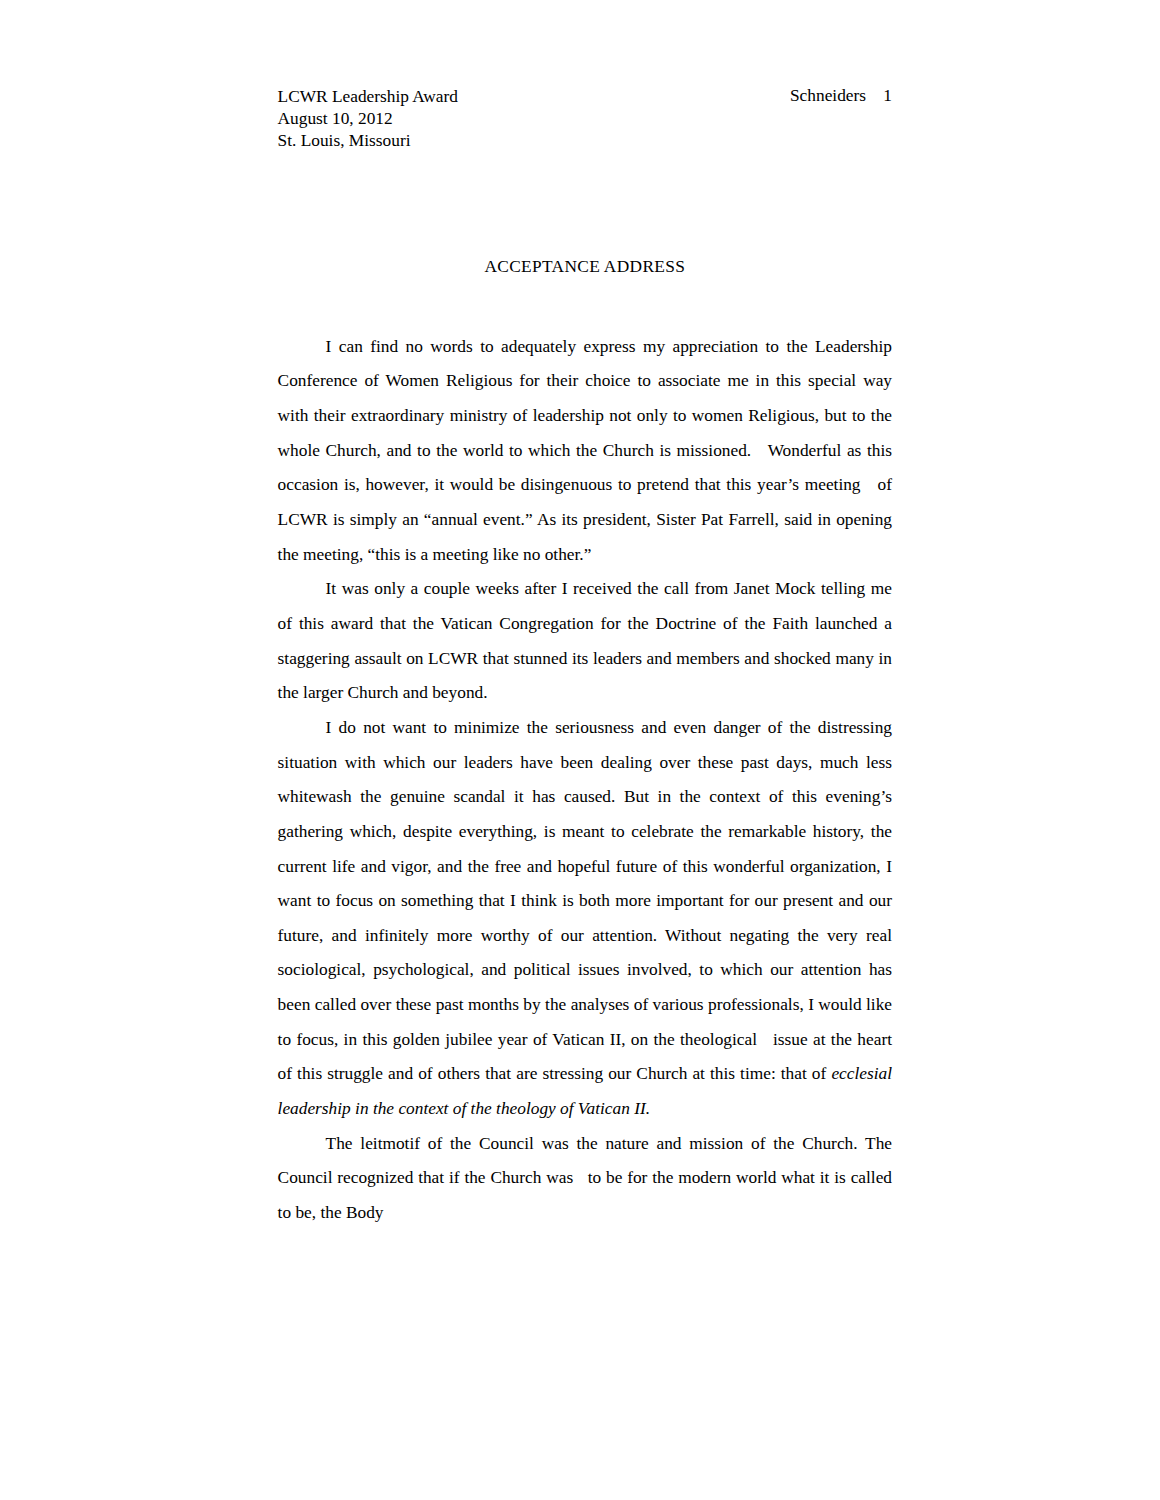Schneiders 1 LCWR Leadership Award August 10, 2012 St. Louis, Missouri
ACCEPTANCE ADDRESS
I can find no words to adequately express my appreciation to the Leadership Conference of Women Religious for their choice to associate me in this special way with their extraordinary ministry of leadership not only to women Religious, but to the whole Church, and to the world to which the Church is missioned. Wonderful as this occasion is, however, it would be disingenuous to pretend that this year’s meeting of LCWR is simply an “annual event.” As its president, Sister Pat Farrell, said in opening the meeting, “this is a meeting like no other.”
It was only a couple weeks after I received the call from Janet Mock telling me of this award that the Vatican Congregation for the Doctrine of the Faith launched a staggering assault on LCWR that stunned its leaders and members and shocked many in the larger Church and beyond.
I do not want to minimize the seriousness and even danger of the distressing situation with which our leaders have been dealing over these past days, much less whitewash the genuine scandal it has caused. But in the context of this evening’s gathering which, despite everything, is meant to celebrate the remarkable history, the current life and vigor, and the free and hopeful future of this wonderful organization, I want to focus on something that I think is both more important for our present and our future, and infinitely more worthy of our attention. Without negating the very real sociological, psychological, and political issues involved, to which our attention has been called over these past months by the analyses of various professionals, I would like to focus, in this golden jubilee year of Vatican II, on the theological issue at the heart of this struggle and of others that are stressing our Church at this time: that of ecclesial leadership in the context of the theology of Vatican II.
The leitmotif of the Council was the nature and mission of the Church. The Council recognized that if the Church was to be for the modern world what it is called to be, the Body